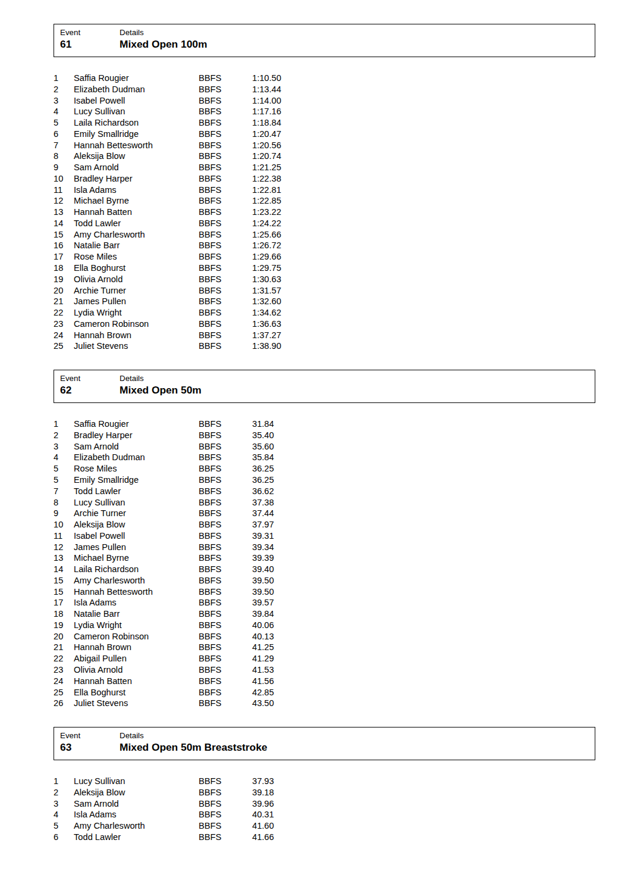Event Details
61 Mixed Open 100m
| 1 | Saffia Rougier | BBFS | 1:10.50 |
| 2 | Elizabeth Dudman | BBFS | 1:13.44 |
| 3 | Isabel Powell | BBFS | 1:14.00 |
| 4 | Lucy Sullivan | BBFS | 1:17.16 |
| 5 | Laila Richardson | BBFS | 1:18.84 |
| 6 | Emily Smallridge | BBFS | 1:20.47 |
| 7 | Hannah Bettesworth | BBFS | 1:20.56 |
| 8 | Aleksija Blow | BBFS | 1:20.74 |
| 9 | Sam Arnold | BBFS | 1:21.25 |
| 10 | Bradley Harper | BBFS | 1:22.38 |
| 11 | Isla Adams | BBFS | 1:22.81 |
| 12 | Michael Byrne | BBFS | 1:22.85 |
| 13 | Hannah Batten | BBFS | 1:23.22 |
| 14 | Todd Lawler | BBFS | 1:24.22 |
| 15 | Amy Charlesworth | BBFS | 1:25.66 |
| 16 | Natalie Barr | BBFS | 1:26.72 |
| 17 | Rose Miles | BBFS | 1:29.66 |
| 18 | Ella Boghurst | BBFS | 1:29.75 |
| 19 | Olivia Arnold | BBFS | 1:30.63 |
| 20 | Archie Turner | BBFS | 1:31.57 |
| 21 | James Pullen | BBFS | 1:32.60 |
| 22 | Lydia Wright | BBFS | 1:34.62 |
| 23 | Cameron Robinson | BBFS | 1:36.63 |
| 24 | Hannah Brown | BBFS | 1:37.27 |
| 25 | Juliet Stevens | BBFS | 1:38.90 |
Event Details
62 Mixed Open 50m
| 1 | Saffia Rougier | BBFS | 31.84 |
| 2 | Bradley Harper | BBFS | 35.40 |
| 3 | Sam Arnold | BBFS | 35.60 |
| 4 | Elizabeth Dudman | BBFS | 35.84 |
| 5 | Rose Miles | BBFS | 36.25 |
| 5 | Emily Smallridge | BBFS | 36.25 |
| 7 | Todd Lawler | BBFS | 36.62 |
| 8 | Lucy Sullivan | BBFS | 37.38 |
| 9 | Archie Turner | BBFS | 37.44 |
| 10 | Aleksija Blow | BBFS | 37.97 |
| 11 | Isabel Powell | BBFS | 39.31 |
| 12 | James Pullen | BBFS | 39.34 |
| 13 | Michael Byrne | BBFS | 39.39 |
| 14 | Laila Richardson | BBFS | 39.40 |
| 15 | Amy Charlesworth | BBFS | 39.50 |
| 15 | Hannah Bettesworth | BBFS | 39.50 |
| 17 | Isla Adams | BBFS | 39.57 |
| 18 | Natalie Barr | BBFS | 39.84 |
| 19 | Lydia Wright | BBFS | 40.06 |
| 20 | Cameron Robinson | BBFS | 40.13 |
| 21 | Hannah Brown | BBFS | 41.25 |
| 22 | Abigail Pullen | BBFS | 41.29 |
| 23 | Olivia Arnold | BBFS | 41.53 |
| 24 | Hannah Batten | BBFS | 41.56 |
| 25 | Ella Boghurst | BBFS | 42.85 |
| 26 | Juliet Stevens | BBFS | 43.50 |
Event Details
63 Mixed Open 50m Breaststroke
| 1 | Lucy Sullivan | BBFS | 37.93 |
| 2 | Aleksija Blow | BBFS | 39.18 |
| 3 | Sam Arnold | BBFS | 39.96 |
| 4 | Isla Adams | BBFS | 40.31 |
| 5 | Amy Charlesworth | BBFS | 41.60 |
| 6 | Todd Lawler | BBFS | 41.66 |